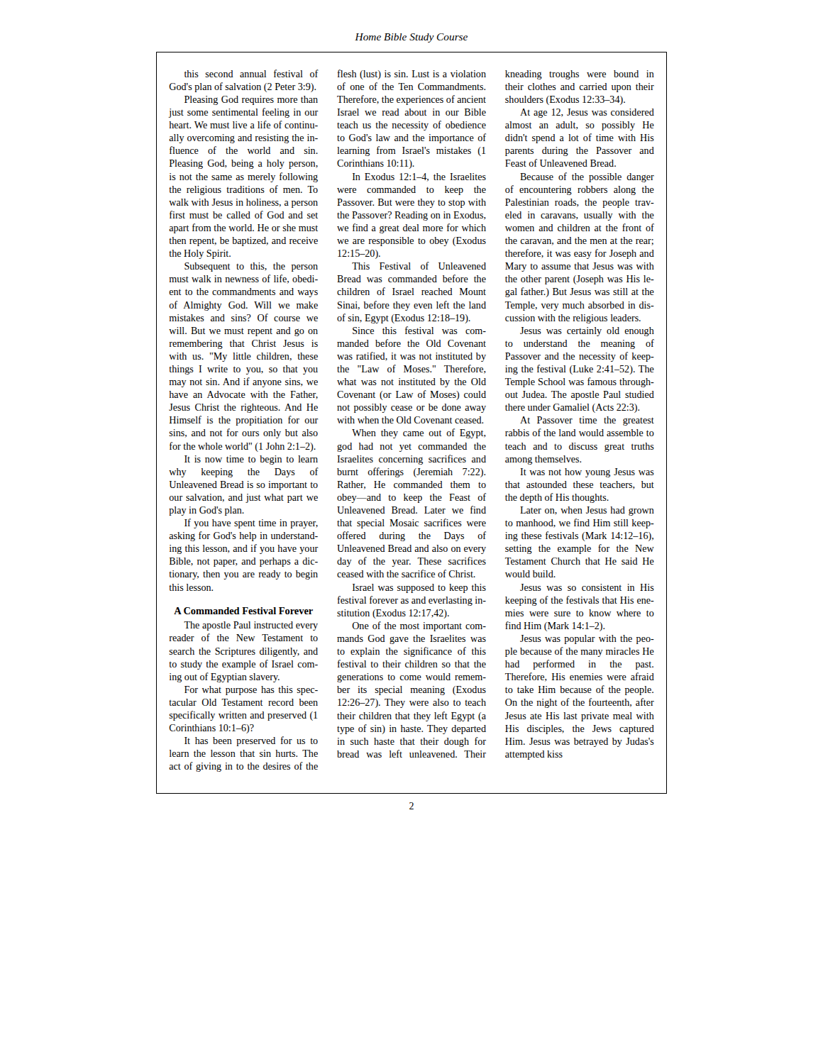Home Bible Study Course
this second annual festival of God's plan of salvation (2 Peter 3:9).
Pleasing God requires more than just some sentimental feeling in our heart. We must live a life of continually overcoming and resisting the influence of the world and sin. Pleasing God, being a holy person, is not the same as merely following the religious traditions of men. To walk with Jesus in holiness, a person first must be called of God and set apart from the world. He or she must then repent, be baptized, and receive the Holy Spirit.
Subsequent to this, the person must walk in newness of life, obedient to the commandments and ways of Almighty God. Will we make mistakes and sins? Of course we will. But we must repent and go on remembering that Christ Jesus is with us. "My little children, these things I write to you, so that you may not sin. And if anyone sins, we have an Advocate with the Father, Jesus Christ the righteous. And He Himself is the propitiation for our sins, and not for ours only but also for the whole world" (1 John 2:1–2).
It is now time to begin to learn why keeping the Days of Unleavened Bread is so important to our salvation, and just what part we play in God's plan.
If you have spent time in prayer, asking for God's help in understanding this lesson, and if you have your Bible, not paper, and perhaps a dictionary, then you are ready to begin this lesson.
A Commanded Festival Forever
The apostle Paul instructed every reader of the New Testament to search the Scriptures diligently, and to study the example of Israel coming out of Egyptian slavery.
For what purpose has this spectacular Old Testament record been specifically written and preserved (1 Corinthians 10:1–6)?
It has been preserved for us to learn the lesson that sin hurts. The act of giving in to the desires of the flesh (lust) is sin. Lust is a violation of one of the Ten Commandments. Therefore, the experiences of ancient Israel we read about in our Bible teach us the necessity of obedience to God's law and the importance of learning from Israel's mistakes (1 Corinthians 10:11).
In Exodus 12:1–4, the Israelites were commanded to keep the Passover. But were they to stop with the Passover? Reading on in Exodus, we find a great deal more for which we are responsible to obey (Exodus 12:15–20).
This Festival of Unleavened Bread was commanded before the children of Israel reached Mount Sinai, before they even left the land of sin, Egypt (Exodus 12:18–19).
Since this festival was commanded before the Old Covenant was ratified, it was not instituted by the "Law of Moses." Therefore, what was not instituted by the Old Covenant (or Law of Moses) could not possibly cease or be done away with when the Old Covenant ceased.
When they came out of Egypt, god had not yet commanded the Israelites concerning sacrifices and burnt offerings (Jeremiah 7:22). Rather, He commanded them to obey—and to keep the Feast of Unleavened Bread. Later we find that special Mosaic sacrifices were offered during the Days of Unleavened Bread and also on every day of the year. These sacrifices ceased with the sacrifice of Christ.
Israel was supposed to keep this festival forever as and everlasting institution (Exodus 12:17,42).
One of the most important commands God gave the Israelites was to explain the significance of this festival to their children so that the generations to come would remember its special meaning (Exodus 12:26–27). They were also to teach their children that they left Egypt (a type of sin) in haste. They departed in such haste that their dough for bread was left unleavened. Their kneading troughs were bound in their clothes and carried upon their shoulders (Exodus 12:33–34).
At age 12, Jesus was considered almost an adult, so possibly He didn't spend a lot of time with His parents during the Passover and Feast of Unleavened Bread.
Because of the possible danger of encountering robbers along the Palestinian roads, the people traveled in caravans, usually with the women and children at the front of the caravan, and the men at the rear; therefore, it was easy for Joseph and Mary to assume that Jesus was with the other parent (Joseph was His legal father.) But Jesus was still at the Temple, very much absorbed in discussion with the religious leaders.
Jesus was certainly old enough to understand the meaning of Passover and the necessity of keeping the festival (Luke 2:41–52). The Temple School was famous throughout Judea. The apostle Paul studied there under Gamaliel (Acts 22:3).
At Passover time the greatest rabbis of the land would assemble to teach and to discuss great truths among themselves.
It was not how young Jesus was that astounded these teachers, but the depth of His thoughts.
Later on, when Jesus had grown to manhood, we find Him still keeping these festivals (Mark 14:12–16), setting the example for the New Testament Church that He said He would build.
Jesus was so consistent in His keeping of the festivals that His enemies were sure to know where to find Him (Mark 14:1–2).
Jesus was popular with the people because of the many miracles He had performed in the past. Therefore, His enemies were afraid to take Him because of the people. On the night of the fourteenth, after Jesus ate His last private meal with His disciples, the Jews captured Him. Jesus was betrayed by Judas's attempted kiss
2